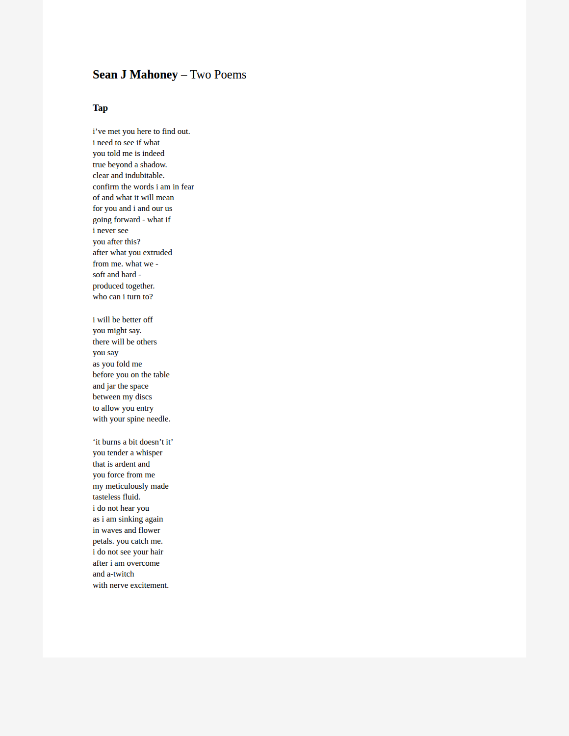Sean J Mahoney – Two Poems
Tap
i’ve met you here to find out.
i need to see if what
you told me is indeed
true beyond a shadow.
clear and indubitable.
confirm the words i am in fear
of and what it will mean
for you and i and our us
going forward - what if
i never see
you after this?
after what you extruded
from me. what we -
soft and hard -
produced together.
who can i turn to?
i will be better off
you might say.
there will be others
you say
as you fold me
before you on the table
and jar the space
between my discs
to allow you entry
with your spine needle.
‘it burns a bit doesn’t it’
you tender a whisper
that is ardent and
you force from me
my meticulously made
tasteless fluid.
i do not hear you
as i am sinking again
in waves and flower
petals. you catch me.
i do not see your hair
after i am overcome
and a-twitch
with nerve excitement.